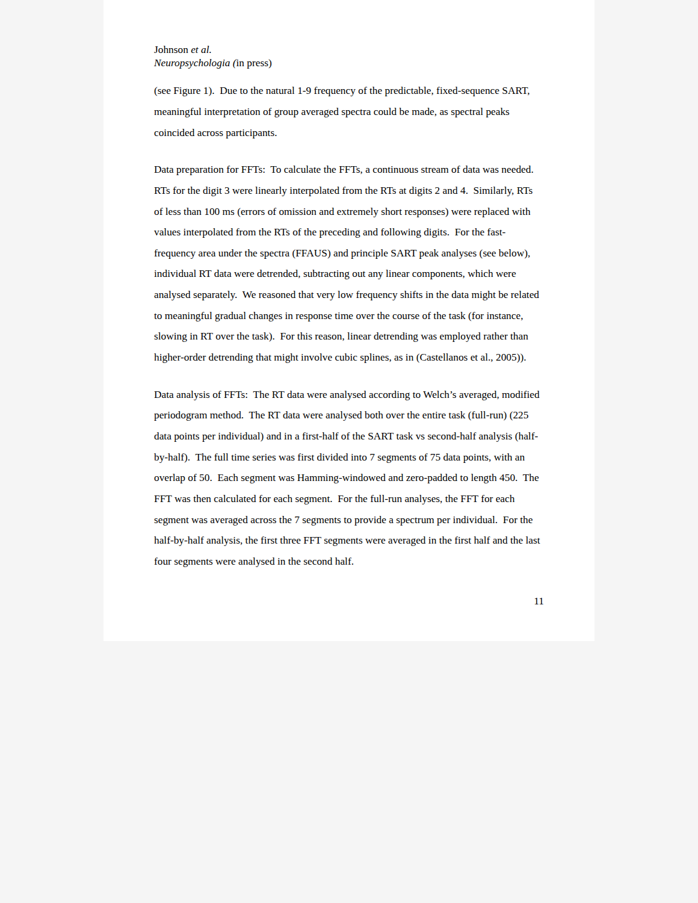Johnson et al.
Neuropsychologia (in press)
(see Figure 1). Due to the natural 1-9 frequency of the predictable, fixed-sequence SART, meaningful interpretation of group averaged spectra could be made, as spectral peaks coincided across participants.
Data preparation for FFTs: To calculate the FFTs, a continuous stream of data was needed. RTs for the digit 3 were linearly interpolated from the RTs at digits 2 and 4. Similarly, RTs of less than 100 ms (errors of omission and extremely short responses) were replaced with values interpolated from the RTs of the preceding and following digits. For the fast-frequency area under the spectra (FFAUS) and principle SART peak analyses (see below), individual RT data were detrended, subtracting out any linear components, which were analysed separately. We reasoned that very low frequency shifts in the data might be related to meaningful gradual changes in response time over the course of the task (for instance, slowing in RT over the task). For this reason, linear detrending was employed rather than higher-order detrending that might involve cubic splines, as in (Castellanos et al., 2005)).
Data analysis of FFTs: The RT data were analysed according to Welch’s averaged, modified periodogram method. The RT data were analysed both over the entire task (full-run) (225 data points per individual) and in a first-half of the SART task vs second-half analysis (half-by-half). The full time series was first divided into 7 segments of 75 data points, with an overlap of 50. Each segment was Hamming-windowed and zero-padded to length 450. The FFT was then calculated for each segment. For the full-run analyses, the FFT for each segment was averaged across the 7 segments to provide a spectrum per individual. For the half-by-half analysis, the first three FFT segments were averaged in the first half and the last four segments were analysed in the second half.
11